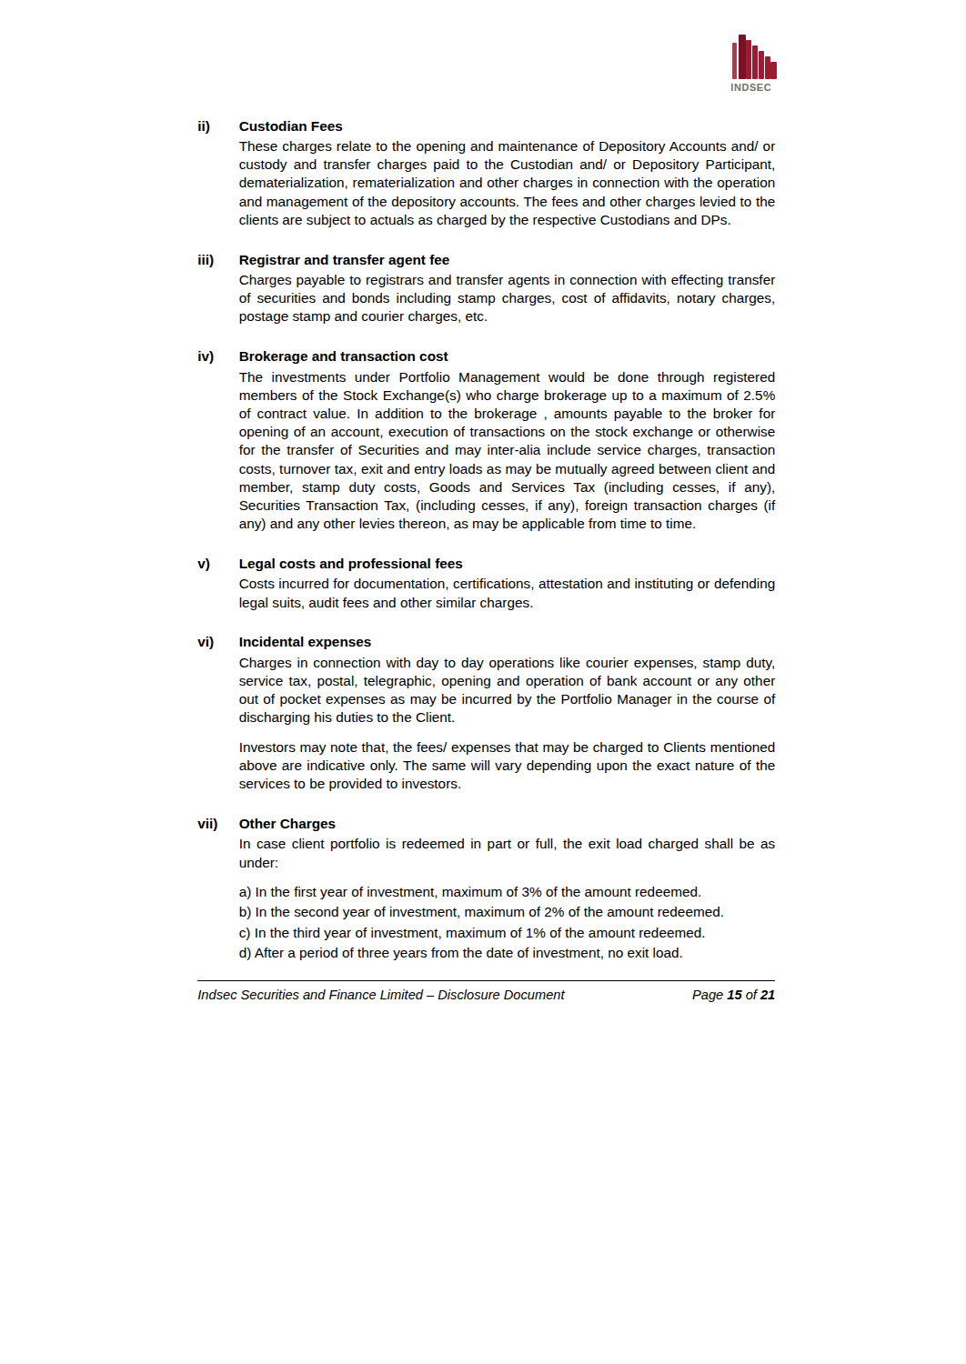INDSEC
ii) Custodian Fees
These charges relate to the opening and maintenance of Depository Accounts and/ or custody and transfer charges paid to the Custodian and/ or Depository Participant, dematerialization, rematerialization and other charges in connection with the operation and management of the depository accounts. The fees and other charges levied to the clients are subject to actuals as charged by the respective Custodians and DPs.
iii) Registrar and transfer agent fee
Charges payable to registrars and transfer agents in connection with effecting transfer of securities and bonds including stamp charges, cost of affidavits, notary charges, postage stamp and courier charges, etc.
iv) Brokerage and transaction cost
The investments under Portfolio Management would be done through registered members of the Stock Exchange(s) who charge brokerage up to a maximum of 2.5% of contract value. In addition to the brokerage , amounts payable to the broker for opening of an account, execution of transactions on the stock exchange or otherwise for the transfer of Securities and may inter-alia include service charges, transaction costs, turnover tax, exit and entry loads as may be mutually agreed between client and member, stamp duty costs, Goods and Services Tax (including cesses, if any), Securities Transaction Tax, (including cesses, if any), foreign transaction charges (if any) and any other levies thereon, as may be applicable from time to time.
v) Legal costs and professional fees
Costs incurred for documentation, certifications, attestation and instituting or defending legal suits, audit fees and other similar charges.
vi) Incidental expenses
Charges in connection with day to day operations like courier expenses, stamp duty, service tax, postal, telegraphic, opening and operation of bank account or any other out of pocket expenses as may be incurred by the Portfolio Manager in the course of discharging his duties to the Client.
Investors may note that, the fees/ expenses that may be charged to Clients mentioned above are indicative only. The same will vary depending upon the exact nature of the services to be provided to investors.
vii) Other Charges
In case client portfolio is redeemed in part or full, the exit load charged shall be as under:
a) In the first year of investment, maximum of 3% of the amount redeemed.
b) In the second year of investment, maximum of 2% of the amount redeemed.
c) In the third year of investment, maximum of 1% of the amount redeemed.
d) After a period of three years from the date of investment, no exit load.
Indsec Securities and Finance Limited – Disclosure Document Page 15 of 21